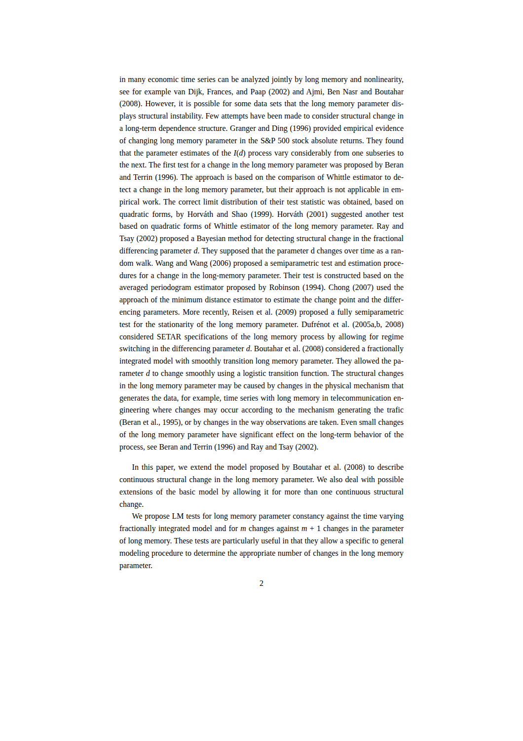in many economic time series can be analyzed jointly by long memory and nonlinearity, see for example van Dijk, Frances, and Paap (2002) and Ajmi, Ben Nasr and Boutahar (2008). However, it is possible for some data sets that the long memory parameter displays structural instability. Few attempts have been made to consider structural change in a long-term dependence structure. Granger and Ding (1996) provided empirical evidence of changing long memory parameter in the S&P 500 stock absolute returns. They found that the parameter estimates of the I(d) process vary considerably from one subseries to the next. The first test for a change in the long memory parameter was proposed by Beran and Terrin (1996). The approach is based on the comparison of Whittle estimator to detect a change in the long memory parameter, but their approach is not applicable in empirical work. The correct limit distribution of their test statistic was obtained, based on quadratic forms, by Horváth and Shao (1999). Horváth (2001) suggested another test based on quadratic forms of Whittle estimator of the long memory parameter. Ray and Tsay (2002) proposed a Bayesian method for detecting structural change in the fractional differencing parameter d. They supposed that the parameter d changes over time as a random walk. Wang and Wang (2006) proposed a semiparametric test and estimation procedures for a change in the long-memory parameter. Their test is constructed based on the averaged periodogram estimator proposed by Robinson (1994). Chong (2007) used the approach of the minimum distance estimator to estimate the change point and the differencing parameters. More recently, Reisen et al. (2009) proposed a fully semiparametric test for the stationarity of the long memory parameter. Dufrénot et al. (2005a,b, 2008) considered SETAR specifications of the long memory process by allowing for regime switching in the differencing parameter d. Boutahar et al. (2008) considered a fractionally integrated model with smoothly transition long memory parameter. They allowed the parameter d to change smoothly using a logistic transition function. The structural changes in the long memory parameter may be caused by changes in the physical mechanism that generates the data, for example, time series with long memory in telecommunication engineering where changes may occur according to the mechanism generating the trafic (Beran et al., 1995), or by changes in the way observations are taken. Even small changes of the long memory parameter have significant effect on the long-term behavior of the process, see Beran and Terrin (1996) and Ray and Tsay (2002).
In this paper, we extend the model proposed by Boutahar et al. (2008) to describe continuous structural change in the long memory parameter. We also deal with possible extensions of the basic model by allowing it for more than one continuous structural change.
We propose LM tests for long memory parameter constancy against the time varying fractionally integrated model and for m changes against m + 1 changes in the parameter of long memory. These tests are particularly useful in that they allow a specific to general modeling procedure to determine the appropriate number of changes in the long memory parameter.
2